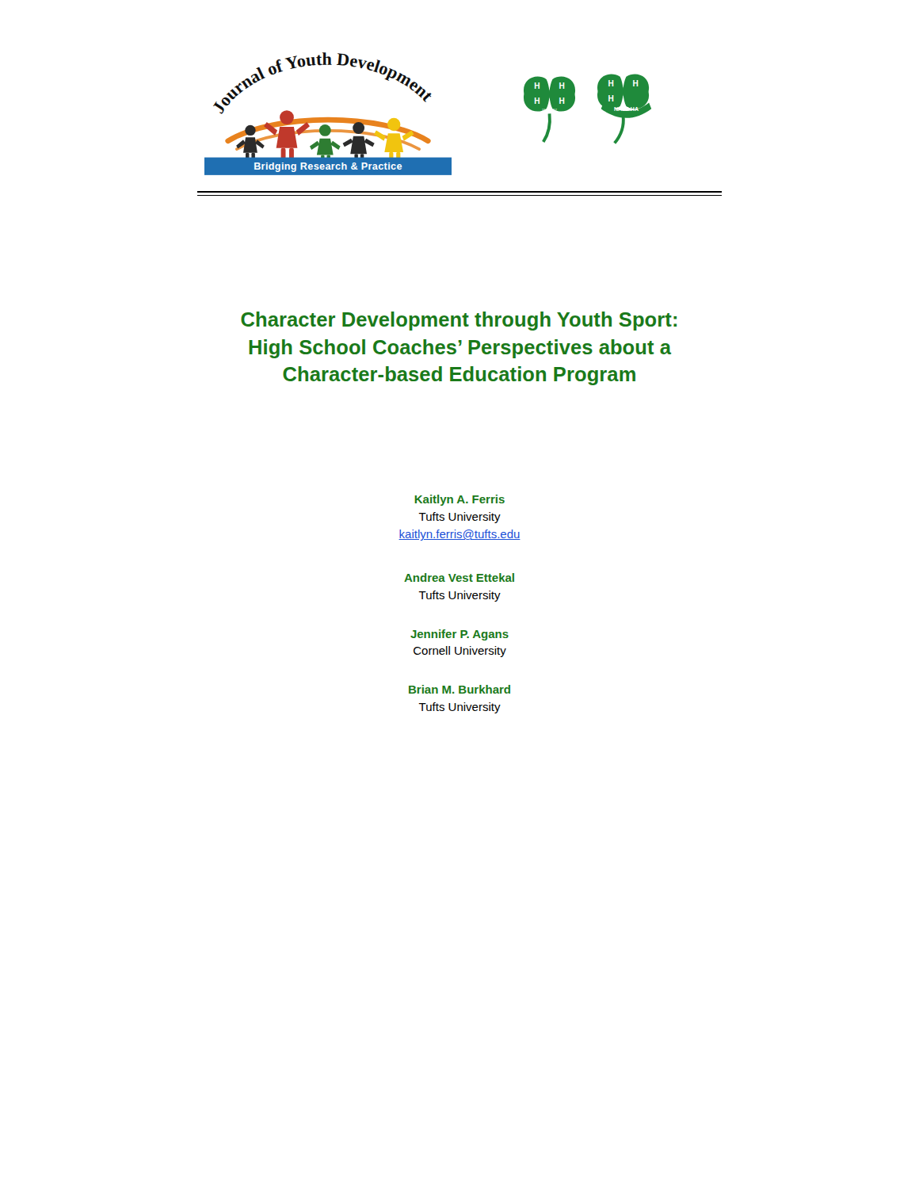Journal of Youth Development — Bridging Research & Practice Journal of Youth Development Bridging Research & Practice
4-H and NAE4-HA clovers H H H H 18 USC 707 H H H NAE4-HA
Character Development through Youth Sport:
High School Coaches’ Perspectives about a
Character-based Education Program
Kaitlyn A. Ferris
Tufts University
kaitlyn.ferris@tufts.edu
Andrea Vest Ettekal
Tufts University
Jennifer P. Agans
Cornell University
Brian M. Burkhard
Tufts University